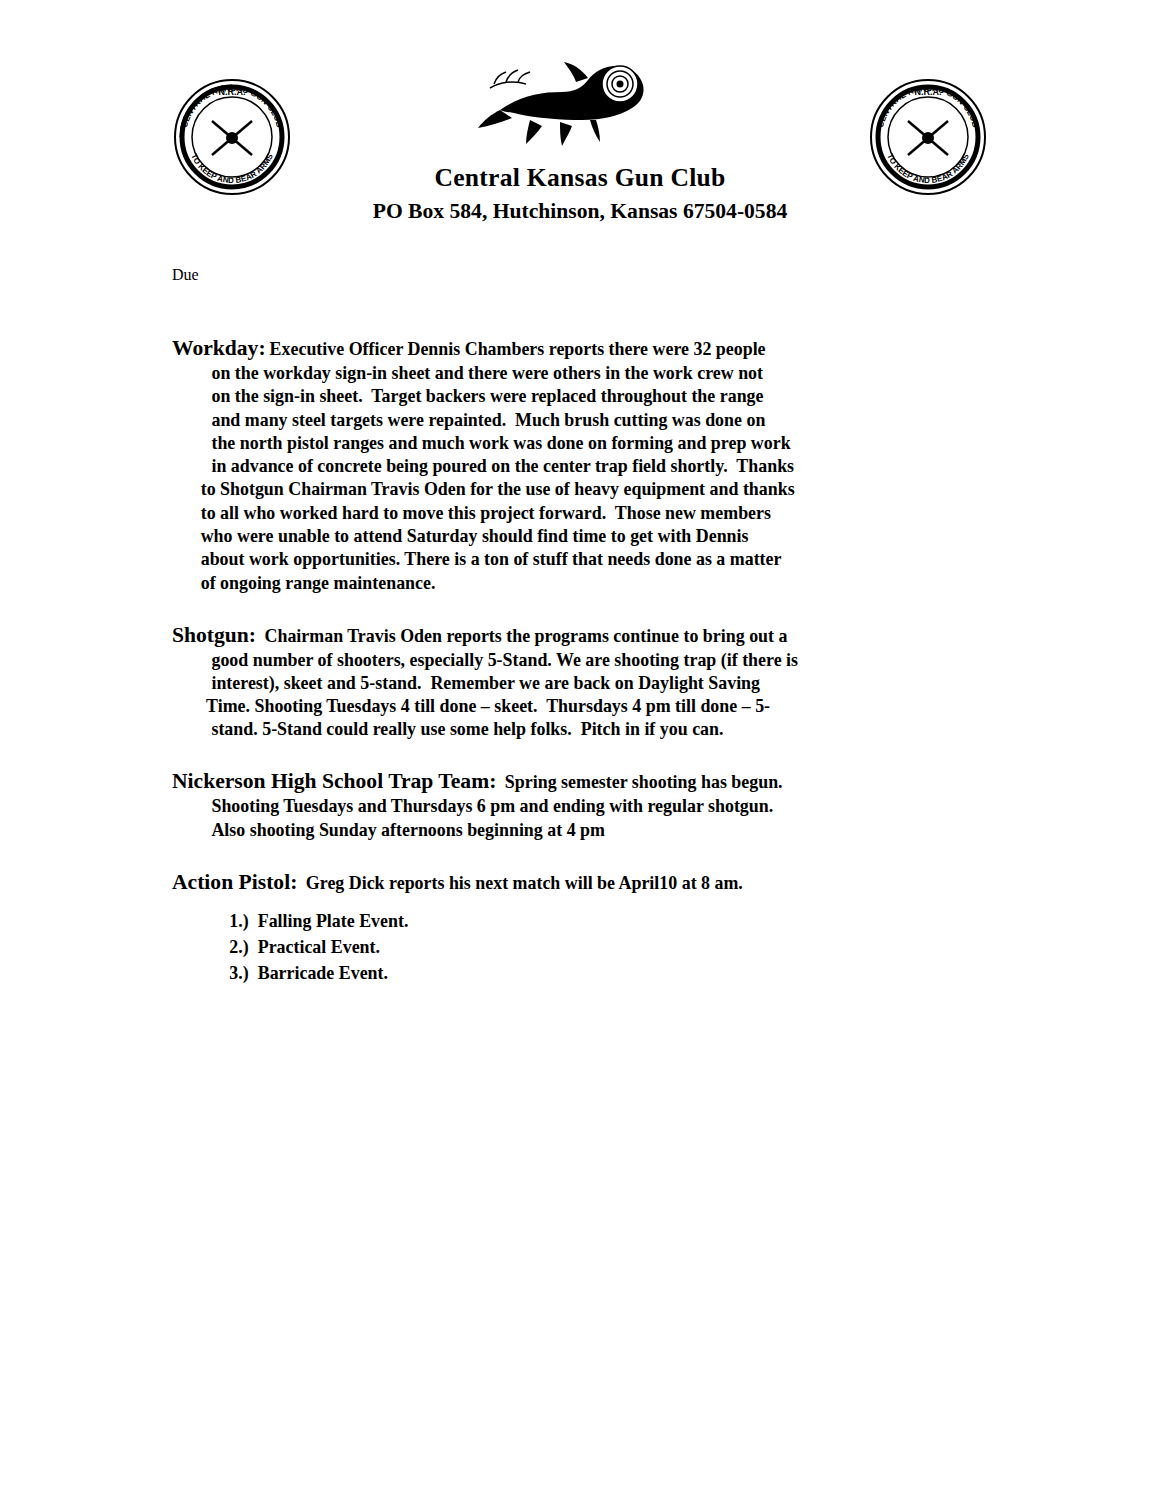N.R.A. CENTRAL KANSAS GUN CLUB TO KEEP AND BEAR ARMS
Central Kansas Gun Club
PO Box 584, Hutchinson, Kansas 67504-0584
N.R.A. CENTRAL KANSAS GUN CLUB TO KEEP AND BEAR ARMS
Due
Workday:
Executive Officer Dennis Chambers reports there were 32 people on the workday sign-in sheet and there were others in the work crew not on the sign-in sheet. Target backers were replaced throughout the range and many steel targets were repainted. Much brush cutting was done on the north pistol ranges and much work was done on forming and prep work in advance of concrete being poured on the center trap field shortly. Thanks to Shotgun Chairman Travis Oden for the use of heavy equipment and thanks to all who worked hard to move this project forward. Those new members who were unable to attend Saturday should find time to get with Dennis about work opportunities. There is a ton of stuff that needs done as a matter of ongoing range maintenance.
Shotgun:
Chairman Travis Oden reports the programs continue to bring out a good number of shooters, especially 5-Stand. We are shooting trap (if there is interest), skeet and 5-stand. Remember we are back on Daylight Saving Time. Shooting Tuesdays 4 till done – skeet. Thursdays 4 pm till done – 5- stand. 5-Stand could really use some help folks. Pitch in if you can.
Nickerson High School Trap Team:
Spring semester shooting has begun. Shooting Tuesdays and Thursdays 6 pm and ending with regular shotgun. Also shooting Sunday afternoons beginning at 4 pm
Action Pistol:
Greg Dick reports his next match will be April10 at 8 am.
1.) Falling Plate Event.
2.) Practical Event.
3.) Barricade Event.